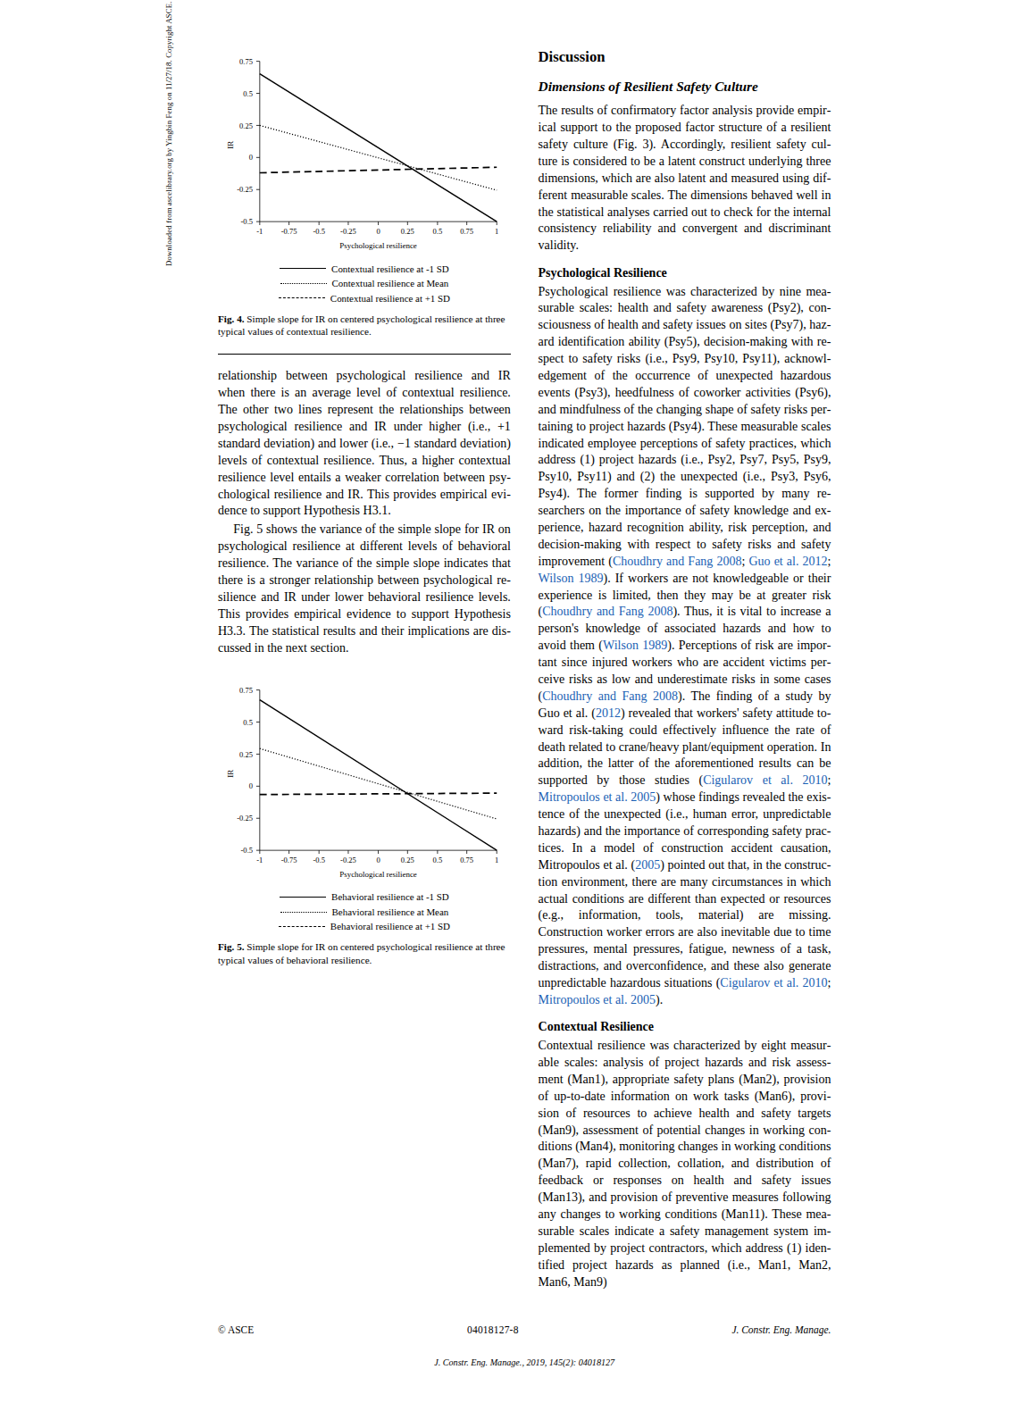Downloaded from ascelibrary.org by Yingbin Feng on 11/27/18. Copyright ASCE. For personal use only; all rights reserved.
0.75 0.5 0.25 0 -0.25 -0.5 -1 -0.75 -0.5 -0.25 0 0.25 0.5 0.75 1 IR Psychological resilience
Contextual resilience at -1 SD
Contextual resilience at Mean
Contextual resilience at +1 SD
Fig. 4. Simple slope for IR on centered psychological resilience at three typical values of contextual resilience.
relationship between psychological resilience and IR when there is an average level of contextual resilience. The other two lines represent the relationships between psychological resilience and IR under higher (i.e., +1 standard deviation) and lower (i.e., −1 standard deviation) levels of contextual resilience. Thus, a higher contextual resilience level entails a weaker correlation between psychological resilience and IR. This provides empirical evidence to support Hypothesis H3.1.
Fig. 5 shows the variance of the simple slope for IR on psychological resilience at different levels of behavioral resilience. The variance of the simple slope indicates that there is a stronger relationship between psychological resilience and IR under lower behavioral resilience levels. This provides empirical evidence to support Hypothesis H3.3. The statistical results and their implications are discussed in the next section.
0.75 0.5 0.25 0 -0.25 -0.5 -1 -0.75 -0.5 -0.25 0 0.25 0.5 0.75 1 IR Psychological resilience
Behavioral resilience at -1 SD
Behavioral resilience at Mean
Behavioral resilience at +1 SD
Fig. 5. Simple slope for IR on centered psychological resilience at three typical values of behavioral resilience.
Discussion
Dimensions of Resilient Safety Culture
The results of confirmatory factor analysis provide empirical support to the proposed factor structure of a resilient safety culture (Fig. 3). Accordingly, resilient safety culture is considered to be a latent construct underlying three dimensions, which are also latent and measured using different measurable scales. The dimensions behaved well in the statistical analyses carried out to check for the internal consistency reliability and convergent and discriminant validity.
Psychological Resilience
Psychological resilience was characterized by nine measurable scales: health and safety awareness (Psy2), consciousness of health and safety issues on sites (Psy7), hazard identification ability (Psy5), decision-making with respect to safety risks (i.e., Psy9, Psy10, Psy11), acknowledgement of the occurrence of unexpected hazardous events (Psy3), heedfulness of coworker activities (Psy6), and mindfulness of the changing shape of safety risks pertaining to project hazards (Psy4). These measurable scales indicated employee perceptions of safety practices, which address (1) project hazards (i.e., Psy2, Psy7, Psy5, Psy9, Psy10, Psy11) and (2) the unexpected (i.e., Psy3, Psy6, Psy4). The former finding is supported by many researchers on the importance of safety knowledge and experience, hazard recognition ability, risk perception, and decision-making with respect to safety risks and safety improvement (Choudhry and Fang 2008; Guo et al. 2012; Wilson 1989). If workers are not knowledgeable or their experience is limited, then they may be at greater risk (Choudhry and Fang 2008). Thus, it is vital to increase a person's knowledge of associated hazards and how to avoid them (Wilson 1989). Perceptions of risk are important since injured workers who are accident victims perceive risks as low and underestimate risks in some cases (Choudhry and Fang 2008). The finding of a study by Guo et al. (2012) revealed that workers' safety attitude toward risk-taking could effectively influence the rate of death related to crane/heavy plant/equipment operation. In addition, the latter of the aforementioned results can be supported by those studies (Cigularov et al. 2010; Mitropoulos et al. 2005) whose findings revealed the existence of the unexpected (i.e., human error, unpredictable hazards) and the importance of corresponding safety practices. In a model of construction accident causation, Mitropoulos et al. (2005) pointed out that, in the construction environment, there are many circumstances in which actual conditions are different than expected or resources (e.g., information, tools, material) are missing. Construction worker errors are also inevitable due to time pressures, mental pressures, fatigue, newness of a task, distractions, and overconfidence, and these also generate unpredictable hazardous situations (Cigularov et al. 2010; Mitropoulos et al. 2005).
Contextual Resilience
Contextual resilience was characterized by eight measurable scales: analysis of project hazards and risk assessment (Man1), appropriate safety plans (Man2), provision of up-to-date information on work tasks (Man6), provision of resources to achieve health and safety targets (Man9), assessment of potential changes in working conditions (Man4), monitoring changes in working conditions (Man7), rapid collection, collation, and distribution of feedback or responses on health and safety issues (Man13), and provision of preventive measures following any changes to working conditions (Man11). These measurable scales indicate a safety management system implemented by project contractors, which address (1) identified project hazards as planned (i.e., Man1, Man2, Man6, Man9)
© ASCE
04018127-8
J. Constr. Eng. Manage.
J. Constr. Eng. Manage., 2019, 145(2): 04018127